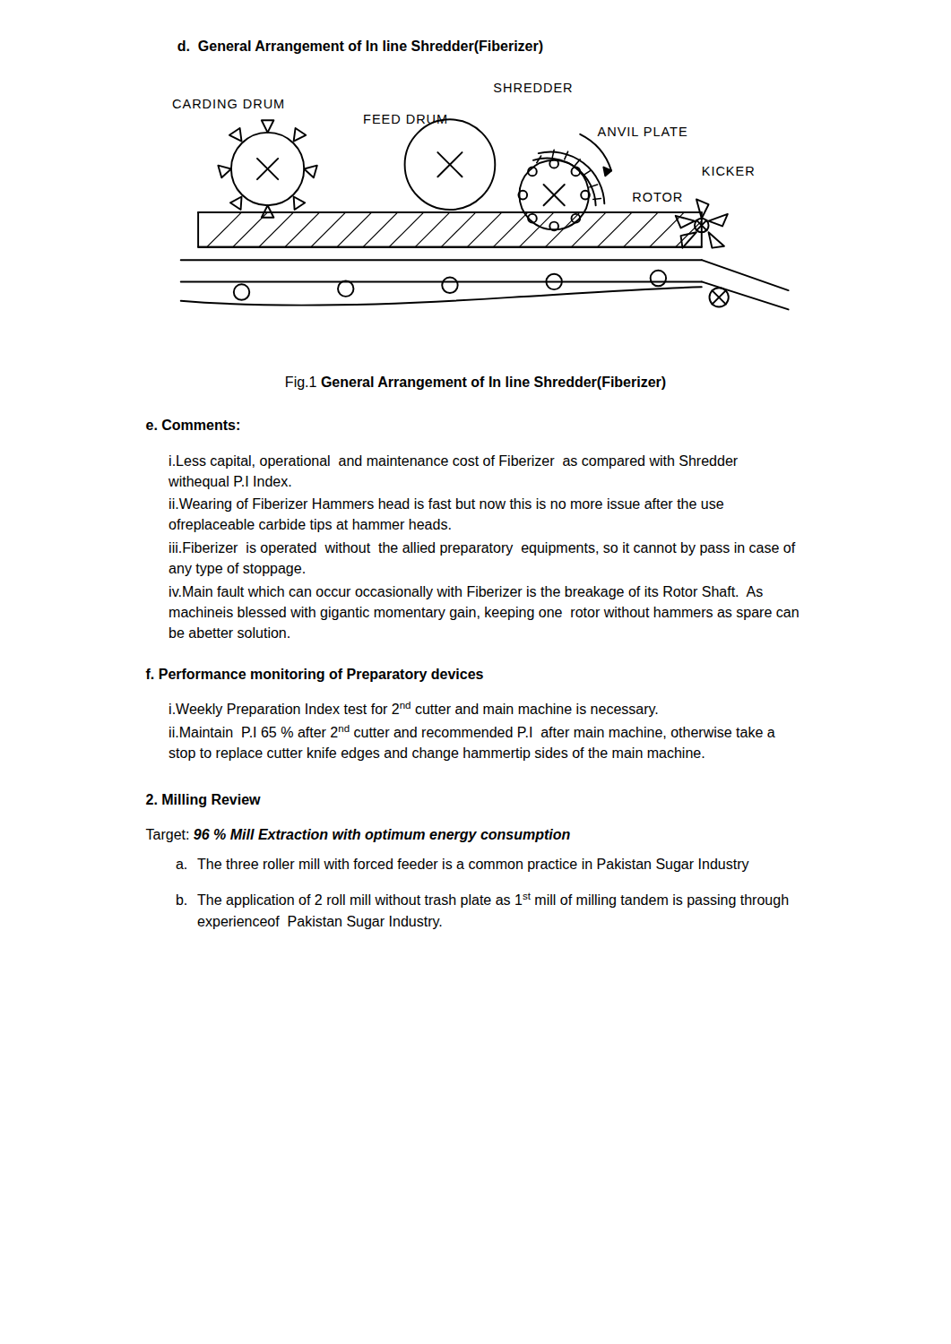d. General Arrangement of In line Shredder(Fiberizer)
General Arrangement of In line Shredder (Fiberizer) Schematic side view of a cane preparation line showing a carding drum, a shredder feed drum, an anvil plate with rotor and hammers, and a kicker above an inclined cane carrier with rollers. CARDING DRUM SHREDDER FEED DRUM ANVIL PLATE KICKER ROTOR
Fig.1 General Arrangement of In line Shredder(Fiberizer)
e. Comments:
i. Less capital, operational and maintenance cost of Fiberizer as compared with Shredder withequal P.I Index.
ii. Wearing of Fiberizer Hammers head is fast but now this is no more issue after the use ofreplaceable carbide tips at hammer heads.
iii. Fiberizer is operated without the allied preparatory equipments, so it cannot by pass in case of any type of stoppage.
iv. Main fault which can occur occasionally with Fiberizer is the breakage of its Rotor Shaft. As machineis blessed with gigantic momentary gain, keeping one rotor without hammers as spare can be abetter solution.
f. Performance monitoring of Preparatory devices
i. Weekly Preparation Index test for 2nd cutter and main machine is necessary.
ii. Maintain P.I 65 % after 2nd cutter and recommended P.I after main machine, otherwise take a stop to replace cutter knife edges and change hammertip sides of the main machine.
2. Milling Review
Target: 96 % Mill Extraction with optimum energy consumption
The three roller mill with forced feeder is a common practice in Pakistan Sugar Industry
The application of 2 roll mill without trash plate as 1st mill of milling tandem is passing through experienceof Pakistan Sugar Industry.